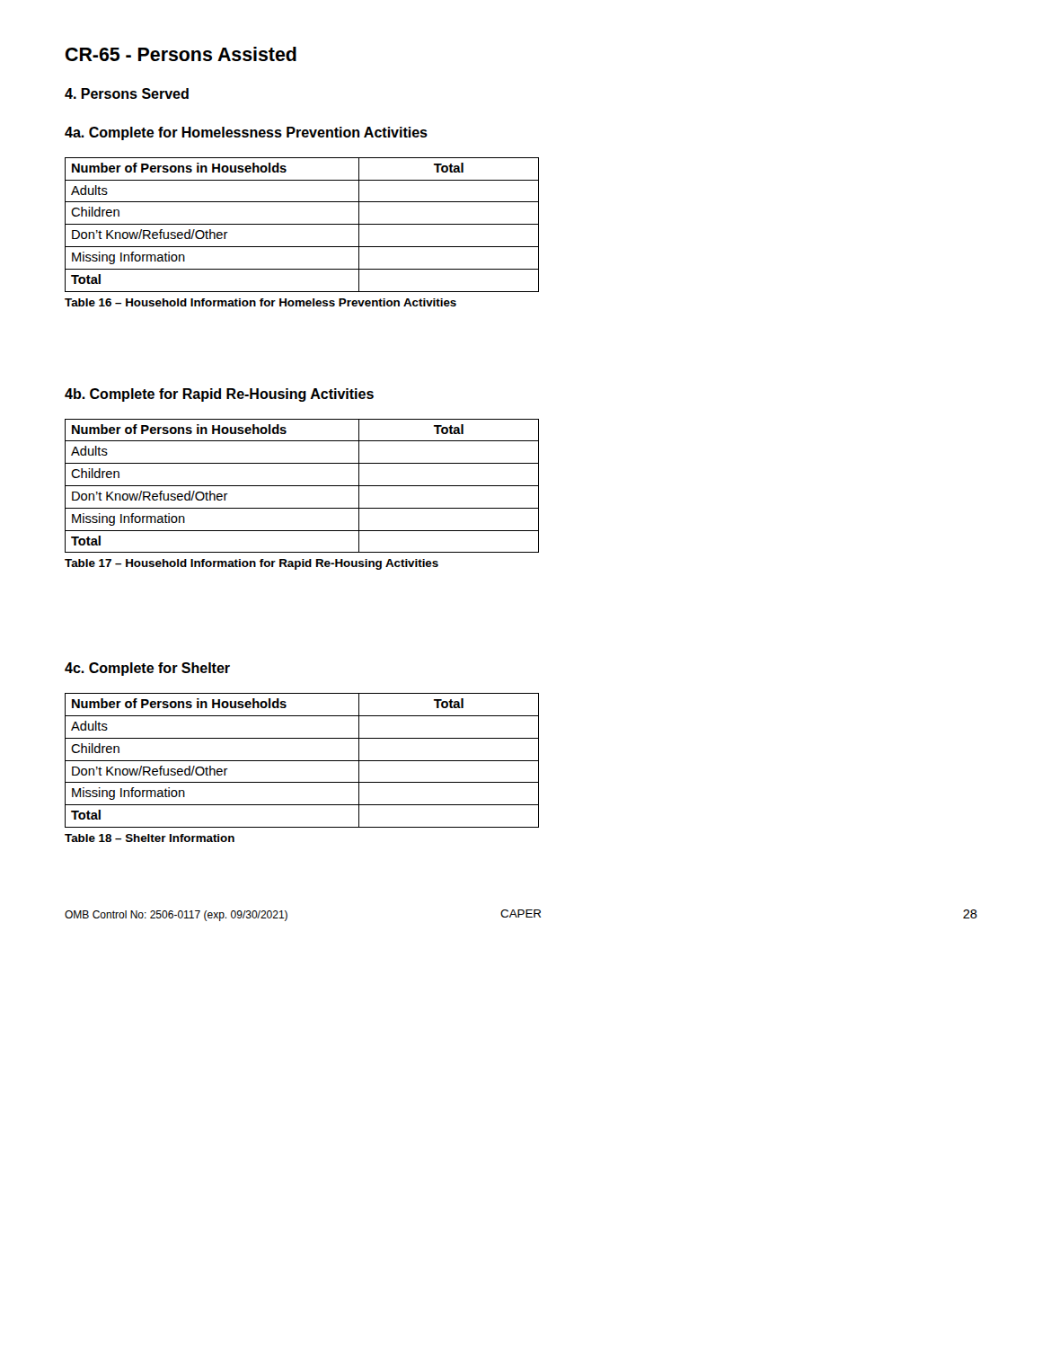CR-65 - Persons Assisted
4. Persons Served
4a. Complete for Homelessness Prevention Activities
| Number of Persons in Households | Total |
| --- | --- |
| Adults | |
| Children | |
| Don’t Know/Refused/Other | |
| Missing Information | |
| Total | |
Table 16 – Household Information for Homeless Prevention Activities
4b. Complete for Rapid Re-Housing Activities
| Number of Persons in Households | Total |
| --- | --- |
| Adults | |
| Children | |
| Don’t Know/Refused/Other | |
| Missing Information | |
| Total | |
Table 17 – Household Information for Rapid Re-Housing Activities
4c. Complete for Shelter
| Number of Persons in Households | Total |
| --- | --- |
| Adults | |
| Children | |
| Don’t Know/Refused/Other | |
| Missing Information | |
| Total | |
Table 18 – Shelter Information
OMB Control No: 2506-0117 (exp. 09/30/2021) 28
CAPER